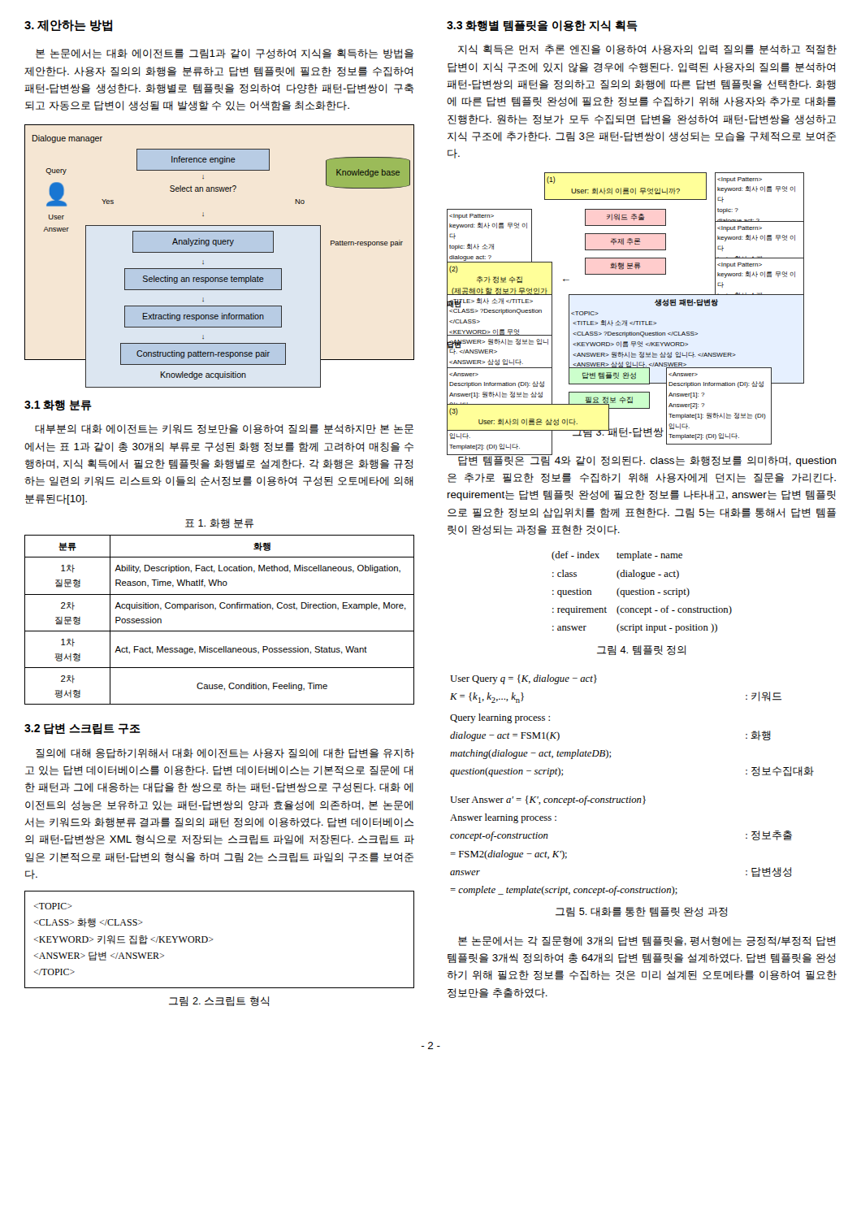3. 제안하는 방법
본 논문에서는 대화 에이전트를 그림1과 같이 구성하여 지식을 획득하는 방법을 제안한다. 사용자 질의의 화행을 분류하고 답변 템플릿에 필요한 정보를 수집하여 패턴-답변쌍을 생성한다. 화행별로 템플릿을 정의하여 다양한 패턴-답변쌍이 구축되고 자동으로 답변이 생성될 때 발생할 수 있는 어색함을 최소화한다.
Dialogue manager
Query
👤
User
Answer
Inference engine
↓
Select an answer?
Yes No
↓
Analyzing query
↓
Selecting an response template
↓
Extracting response information
↓
Constructing pattern-response pair
Knowledge acquisition
Knowledge base
Pattern-response pair
그림 1. 대화 처리 및 지식 획득 과정
3.1 화행 분류
대부분의 대화 에이전트는 키워드 정보만을 이용하여 질의를 분석하지만 본 논문에서는 표 1과 같이 총 30개의 부류로 구성된 화행 정보를 함께 고려하여 매칭을 수행하며, 지식 획득에서 필요한 템플릿을 화행별로 설계한다. 각 화행은 화행을 규정하는 일련의 키워드 리스트와 이들의 순서정보를 이용하여 구성된 오토메타에 의해 분류된다[10].
표 1. 화행 분류
| 분류 | 화행 |
| --- | --- |
| 1차 질문형 | Ability, Description, Fact, Location, Method, Miscellaneous, Obligation, Reason, Time, WhatIf, Who |
| 2차 질문형 | Acquisition, Comparison, Confirmation, Cost, Direction, Example, More, Possession |
| 1차 평서형 | Act, Fact, Message, Miscellaneous, Possession, Status, Want |
| 2차 평서형 | Cause, Condition, Feeling, Time |
3.2 답변 스크립트 구조
질의에 대해 응답하기위해서 대화 에이전트는 사용자 질의에 대한 답변을 유지하고 있는 답변 데이터베이스를 이용한다. 답변 데이터베이스는 기본적으로 질문에 대한 패턴과 그에 대응하는 대답을 한 쌍으로 하는 패턴-답변쌍으로 구성된다. 대화 에이전트의 성능은 보유하고 있는 패턴-답변쌍의 양과 효율성에 의존하며, 본 논문에서는 키워드와 화행분류 결과를 질의의 패턴 정의에 이용하였다. 답변 데이터베이스의 패턴-답변쌍은 XML 형식으로 저장되는 스크립트 파일에 저장된다. 스크립트 파일은 기본적으로 패턴-답변의 형식을 하며 그림 2는 스크립트 파일의 구조를 보여준다.
<TOPIC>
<CLASS> 화행 </CLASS>
<KEYWORD> 키워드 집합 </KEYWORD>
<ANSWER> 답변 </ANSWER>
</TOPIC>
그림 2. 스크립트 형식
3.3 화행별 템플릿을 이용한 지식 획득
지식 획득은 먼저 추론 엔진을 이용하여 사용자의 입력 질의를 분석하고 적절한 답변이 지식 구조에 있지 않을 경우에 수행된다. 입력된 사용자의 질의를 분석하여 패턴-답변쌍의 패턴을 정의하고 질의의 화행에 따른 답변 템플릿을 선택한다. 화행에 따른 답변 템플릿 완성에 필요한 정보를 수집하기 위해 사용자와 추가로 대화를 진행한다. 원하는 정보가 모두 수집되면 답변을 완성하여 패턴-답변쌍을 생성하고 지식 구조에 추가한다. 그림 3은 패턴-답변쌍이 생성되는 모습을 구체적으로 보여준다.
(1)
User: 회사의 이름이 무엇입니까?
<Input Pattern>
keyword: 회사 이름 무엇 이다
topic: ?
dialogue act: ?
키워드 추출
주제 추론
화행 분류
<Input Pattern>
keyword: 회사 이름 무엇 이다
topic: 회사 소개
dialogue act: ?
<Input Pattern>
keyword: 회사 이름 무엇 이다
topic: 회사 소개
dialogue act: ?DescriptionQuestion
<Input Pattern>
keyword: 회사 이름 무엇 이다
topic: 회사 소개
dialogue act: ?
(2)
추가 정보 수집
(제공해야 할 정보가 무엇인가요?)
←
생성된 패턴-답변쌍
<TOPIC>
<TITLE> 회사 소개 </TITLE>
<CLASS> ?DescriptionQuestion </CLASS>
<KEYWORD> 이름 무엇 </KEYWORD>
<ANSWER> 원하시는 정보는 삼성 입니다. </ANSWER>
<ANSWER> 삼성 입니다. </ANSWER>
</TOPIC>
<TITLE> 회사 소개 </TITLE>
<CLASS> ?DescriptionQuestion </CLASS>
<KEYWORD> 이름 무엇 </KEYWORD>
패턴
<ANSWER> 원하시는 정보는 입니다. </ANSWER>
<ANSWER> 삼성 입니다. </ANSWER>
답변
<Answer>
Description Information (DI): 삼성
Answer[1]: 원하시는 정보는 삼성 입니다.
Answer[2]: ?
Template[1]: 원하시는 정보는 (DI) 입니다.
Template[2]: (DI) 입니다.
답변 템플릿 완성
필요 정보 수집
<Answer>
Description Information (DI): 삼성
Answer[1]: ?
Answer[2]: ?
Template[1]: 원하시는 정보는 (DI) 입니다.
Template[2]: (DI) 입니다.
(3)
User: 회사의 이름은 삼성 이다.
그림 3. 패턴-답변쌍 생성 과정
답변 템플릿은 그림 4와 같이 정의된다. class는 화행정보를 의미하며, question은 추가로 필요한 정보를 수집하기 위해 사용자에게 던지는 질문을 가리킨다. requirement는 답변 템플릿 완성에 필요한 정보를 나타내고, answer는 답변 템플릿으로 필요한 정보의 삽입위치를 함께 표현한다. 그림 5는 대화를 통해서 답변 템플릿이 완성되는 과정을 표현한 것이다.
| (def - index | template - name |
| : class | (dialogue - act) |
| : question | (question - script) |
| : requirement | (concept - of - construction) |
| : answer | (script input - position )) |
그림 4. 템플릿 정의
| User Query q = { K , dialogue − act } |
| K = { k 1 , k 2 ,..., k n } | : 키워드 |
| Query learning process : |
| dialogue − act = FSM1( K ) | : 화행 |
| matching ( dialogue − act , templateDB ); | |
| question ( question − script ); | : 정보수집대화 |
| User Answer a' = { K' , concept-of-construction } |
| Answer learning process : |
| concept-of-construction | : 정보추출 |
| = FSM2( dialogue − act , K' ); | |
| answer | : 답변생성 |
| = complete _ template ( script , concept-of-construction ); | |
그림 5. 대화를 통한 템플릿 완성 과정
본 논문에서는 각 질문형에 3개의 답변 템플릿을, 평서형에는 긍정적/부정적 답변 템플릿을 3개씩 정의하여 총 64개의 답변 템플릿을 설계하였다. 답변 템플릿을 완성하기 위해 필요한 정보를 수집하는 것은 미리 설계된 오토메타를 이용하여 필요한 정보만을 추출하였다.
- 2 -